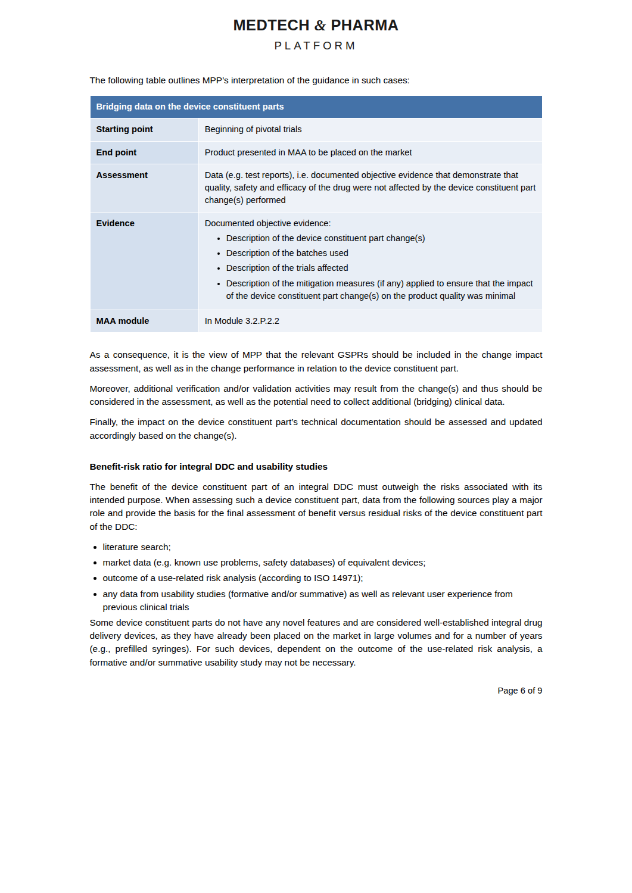MEDTECH & PHARMA
PLATFORM
The following table outlines MPP’s interpretation of the guidance in such cases:
| Bridging data on the device constituent parts |
| --- |
| Starting point | Beginning of pivotal trials |
| End point | Product presented in MAA to be placed on the market |
| Assessment | Data (e.g. test reports), i.e. documented objective evidence that demonstrate that quality, safety and efficacy of the drug were not affected by the device constituent part change(s) performed |
| Evidence | Documented objective evidence: Description of the device constituent part change(s) Description of the batches used Description of the trials affected Description of the mitigation measures (if any) applied to ensure that the impact of the device constituent part change(s) on the product quality was minimal |
| MAA module | In Module 3.2.P.2.2 |
As a consequence, it is the view of MPP that the relevant GSPRs should be included in the change impact assessment, as well as in the change performance in relation to the device constituent part.
Moreover, additional verification and/or validation activities may result from the change(s) and thus should be considered in the assessment, as well as the potential need to collect additional (bridging) clinical data.
Finally, the impact on the device constituent part’s technical documentation should be assessed and updated accordingly based on the change(s).
Benefit-risk ratio for integral DDC and usability studies
The benefit of the device constituent part of an integral DDC must outweigh the risks associated with its intended purpose. When assessing such a device constituent part, data from the following sources play a major role and provide the basis for the final assessment of benefit versus residual risks of the device constituent part of the DDC:
literature search;
market data (e.g. known use problems, safety databases) of equivalent devices;
outcome of a use-related risk analysis (according to ISO 14971);
any data from usability studies (formative and/or summative) as well as relevant user experience from previous clinical trials
Some device constituent parts do not have any novel features and are considered well-established integral drug delivery devices, as they have already been placed on the market in large volumes and for a number of years (e.g., prefilled syringes). For such devices, dependent on the outcome of the use-related risk analysis, a formative and/or summative usability study may not be necessary.
Page 6 of 9